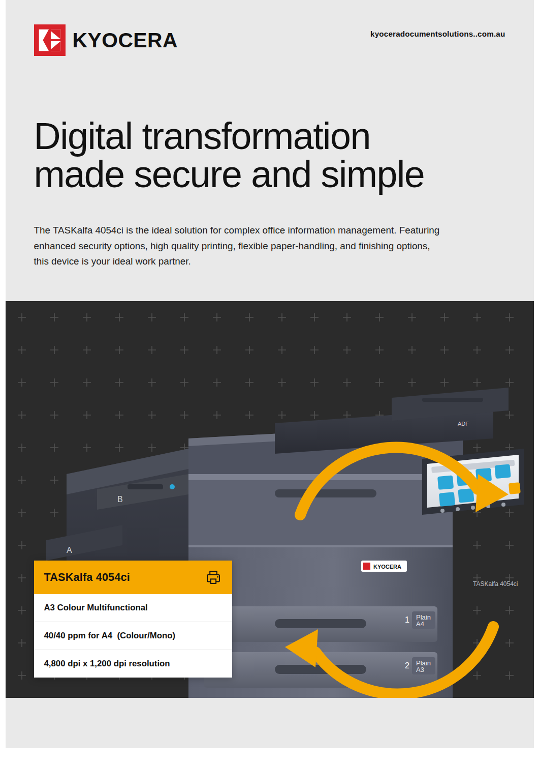KYOCERA
kyoceradocumentsolutions..com.au
Digital transformation made secure and simple
The TASKalfa 4054ci is the ideal solution for complex office information management. Featuring enhanced security options, high quality printing, flexible paper-handling, and finishing options, this device is your ideal work partner.
A B Plain A4 1 Plain A3 2 KYOCERA TASKalfa 4054ci ADF
TASKalfa 4054ci
A3 Colour Multifunctional
40/40 ppm for A4 (Colour/Mono)
4,800 dpi x 1,200 dpi resolution